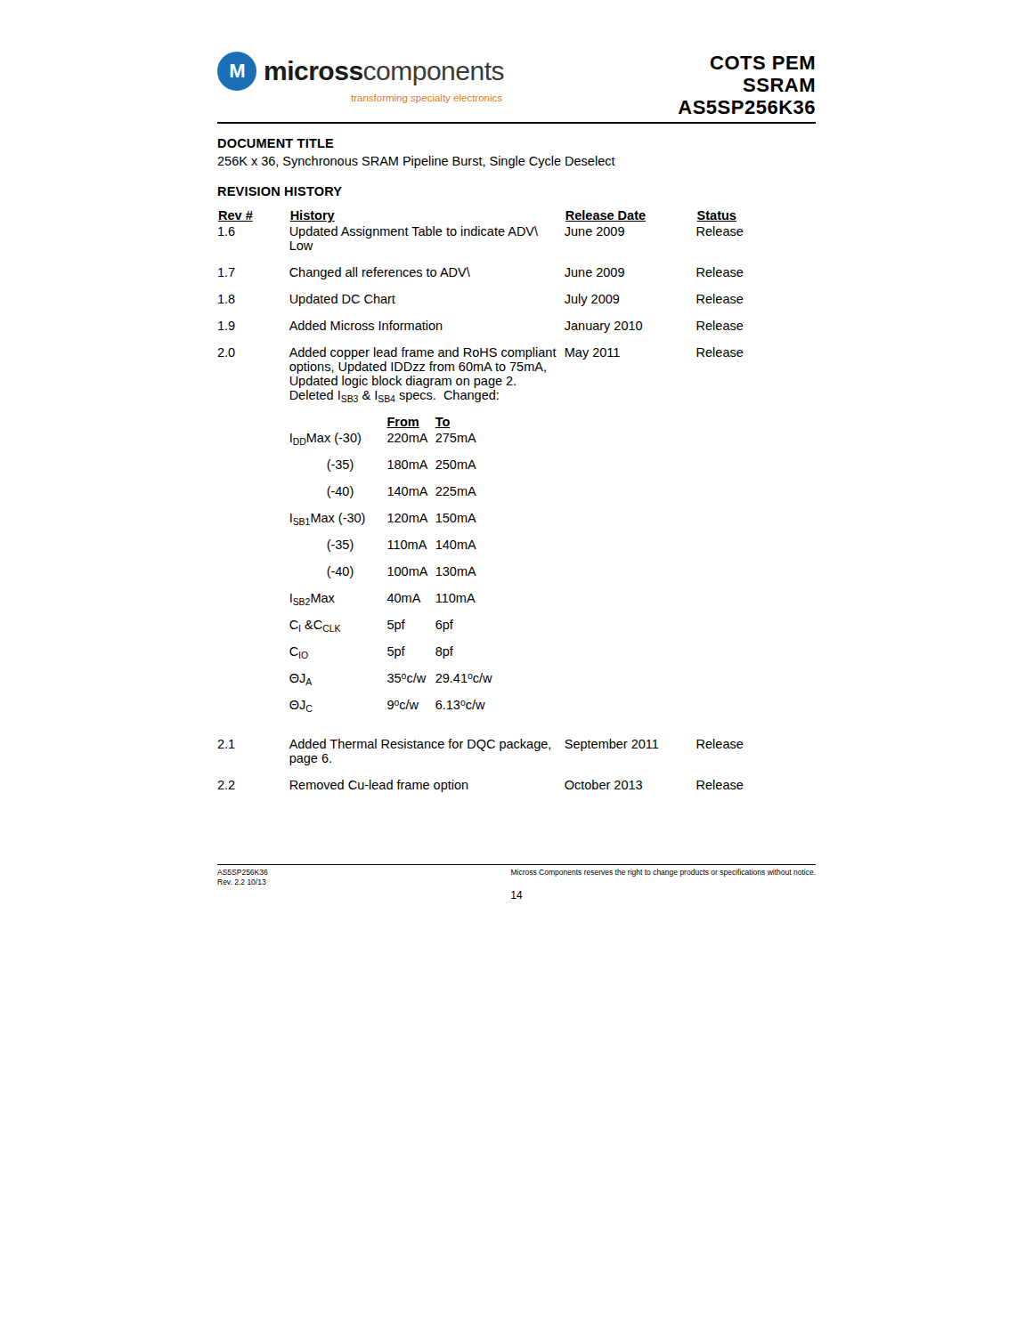M
microsscomponents
transforming specialty electronics
COTS PEM
SSRAM
AS5SP256K36
DOCUMENT TITLE
256K x 36, Synchronous SRAM Pipeline Burst, Single Cycle Deselect
REVISION HISTORY
| Rev # | History | Release Date | Status |
| --- | --- | --- | --- |
| 1.6 | Updated Assignment Table to indicate ADV\ Low | June 2009 | Release |
| 1.7 | Changed all references to ADV\ | June 2009 | Release |
| 1.8 | Updated DC Chart | July 2009 | Release |
| 1.9 | Added Micross Information | January 2010 | Release |
| 2.0 | Added copper lead frame and RoHS compliant options, Updated IDDzz from 60mA to 75mA, Updated logic block diagram on page 2. Deleted I SB3 & I SB4 specs. Changed: / / From / To / / I DD Max (-30) / 220mA / 275mA / / (-35) / 180mA / 250mA / / (-40) / 140mA / 225mA / / I SB1 Max (-30) / 120mA / 150mA / / (-35) / 110mA / 140mA / / (-40) / 100mA / 130mA / / I SB2 Max / 40mA / 110mA / / C I &C CLK / 5pf / 6pf / / C IO / 5pf / 8pf / / ΘJ A / 35 o c/w / 29.41 o c/w / / ΘJ C / 9 o c/w / 6.13 o c/w / | May 2011 | Release |
| 2.1 | Added Thermal Resistance for DQC package, page 6. | September 2011 | Release |
| 2.2 | Removed Cu-lead frame option | October 2013 | Release |
AS5SP256K36
Rev. 2.2 10/13
Micross Components reserves the right to change products or specifications without notice.
14